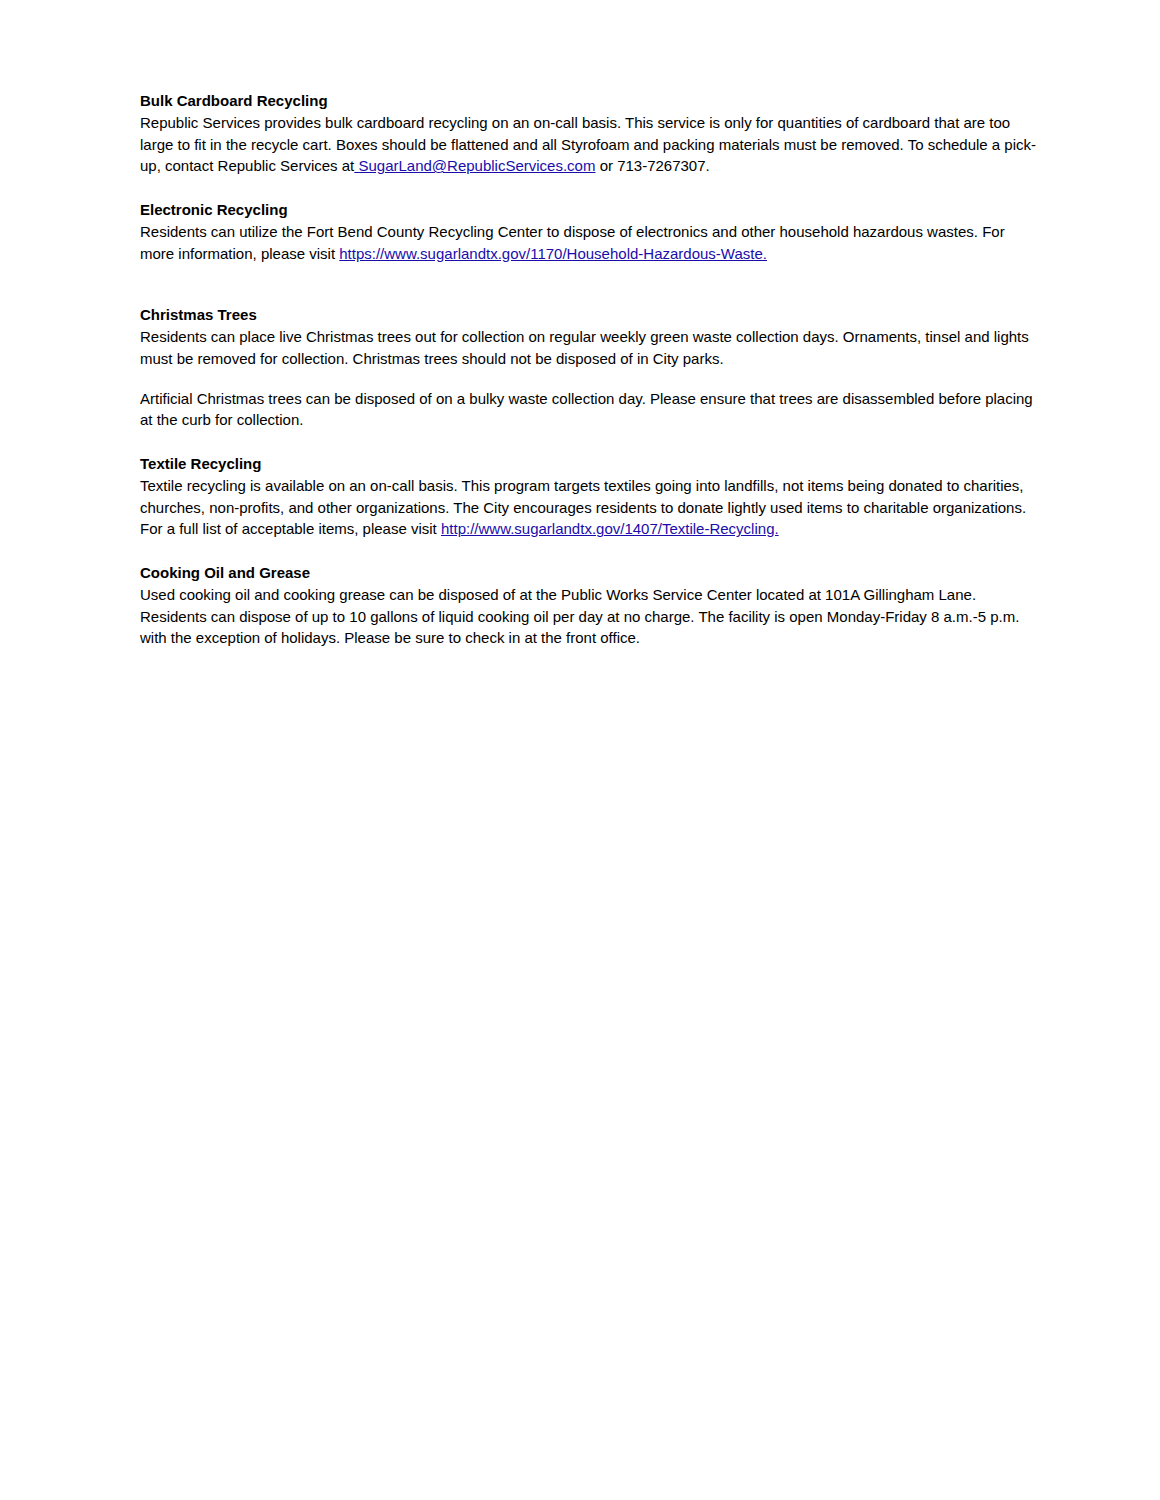Bulk Cardboard Recycling
Republic Services provides bulk cardboard recycling on an on-call basis. This service is only for quantities of cardboard that are too large to fit in the recycle cart. Boxes should be flattened and all Styrofoam and packing materials must be removed. To schedule a pick-up, contact Republic Services at SugarLand@RepublicServices.com or 713-7267307.
Electronic Recycling
Residents can utilize the Fort Bend County Recycling Center to dispose of electronics and other household hazardous wastes. For more information, please visit https://www.sugarlandtx.gov/1170/Household-Hazardous-Waste.
Christmas Trees
Residents can place live Christmas trees out for collection on regular weekly green waste collection days. Ornaments, tinsel and lights must be removed for collection. Christmas trees should not be disposed of in City parks.
Artificial Christmas trees can be disposed of on a bulky waste collection day. Please ensure that trees are disassembled before placing at the curb for collection.
Textile Recycling
Textile recycling is available on an on-call basis. This program targets textiles going into landfills, not items being donated to charities, churches, non-profits, and other organizations. The City encourages residents to donate lightly used items to charitable organizations. For a full list of acceptable items, please visit http://www.sugarlandtx.gov/1407/Textile-Recycling.
Cooking Oil and Grease
Used cooking oil and cooking grease can be disposed of at the Public Works Service Center located at 101A Gillingham Lane. Residents can dispose of up to 10 gallons of liquid cooking oil per day at no charge. The facility is open Monday-Friday 8 a.m.-5 p.m. with the exception of holidays. Please be sure to check in at the front office.